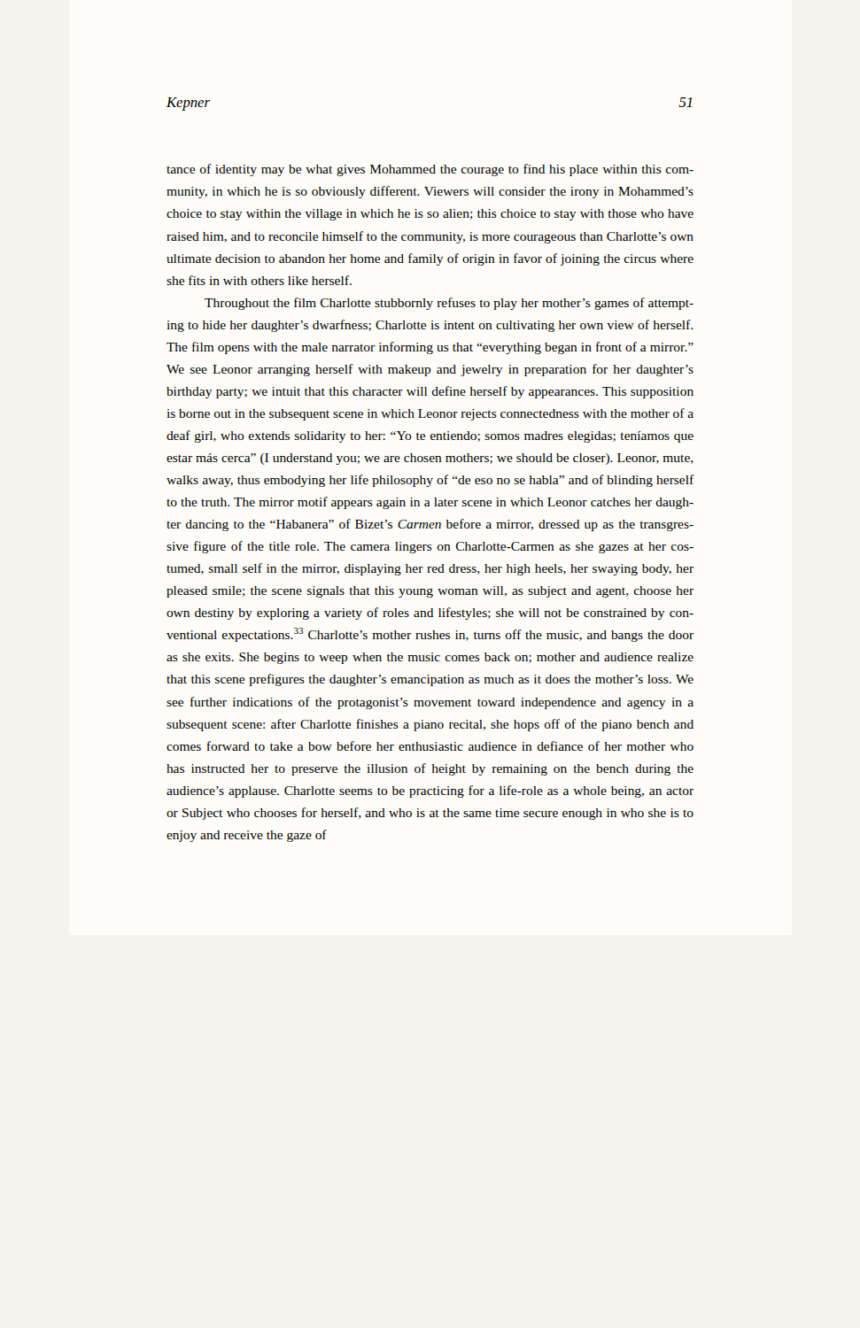Kepner 51
tance of identity may be what gives Mohammed the courage to find his place within this community, in which he is so obviously different. Viewers will consider the irony in Mohammed’s choice to stay within the village in which he is so alien; this choice to stay with those who have raised him, and to reconcile himself to the community, is more courageous than Charlotte’s own ultimate decision to abandon her home and family of origin in favor of joining the circus where she fits in with others like herself.
Throughout the film Charlotte stubbornly refuses to play her mother’s games of attempting to hide her daughter’s dwarfness; Charlotte is intent on cultivating her own view of herself. The film opens with the male narrator informing us that “everything began in front of a mirror.” We see Leonor arranging herself with makeup and jewelry in preparation for her daughter’s birthday party; we intuit that this character will define herself by appearances. This supposition is borne out in the subsequent scene in which Leonor rejects connectedness with the mother of a deaf girl, who extends solidarity to her: “Yo te entiendo; somos madres elegidas; teníamos que estar más cerca” (I understand you; we are chosen mothers; we should be closer). Leonor, mute, walks away, thus embodying her life philosophy of “de eso no se habla” and of blinding herself to the truth. The mirror motif appears again in a later scene in which Leonor catches her daughter dancing to the “Habanera” of Bizet’s Carmen before a mirror, dressed up as the transgressive figure of the title role. The camera lingers on Charlotte-Carmen as she gazes at her costumed, small self in the mirror, displaying her red dress, her high heels, her swaying body, her pleased smile; the scene signals that this young woman will, as subject and agent, choose her own destiny by exploring a variety of roles and lifestyles; she will not be constrained by conventional expectations.33 Charlotte’s mother rushes in, turns off the music, and bangs the door as she exits. She begins to weep when the music comes back on; mother and audience realize that this scene prefigures the daughter’s emancipation as much as it does the mother’s loss. We see further indications of the protagonist’s movement toward independence and agency in a subsequent scene: after Charlotte finishes a piano recital, she hops off of the piano bench and comes forward to take a bow before her enthusiastic audience in defiance of her mother who has instructed her to preserve the illusion of height by remaining on the bench during the audience’s applause. Charlotte seems to be practicing for a life-role as a whole being, an actor or Subject who chooses for herself, and who is at the same time secure enough in who she is to enjoy and receive the gaze of